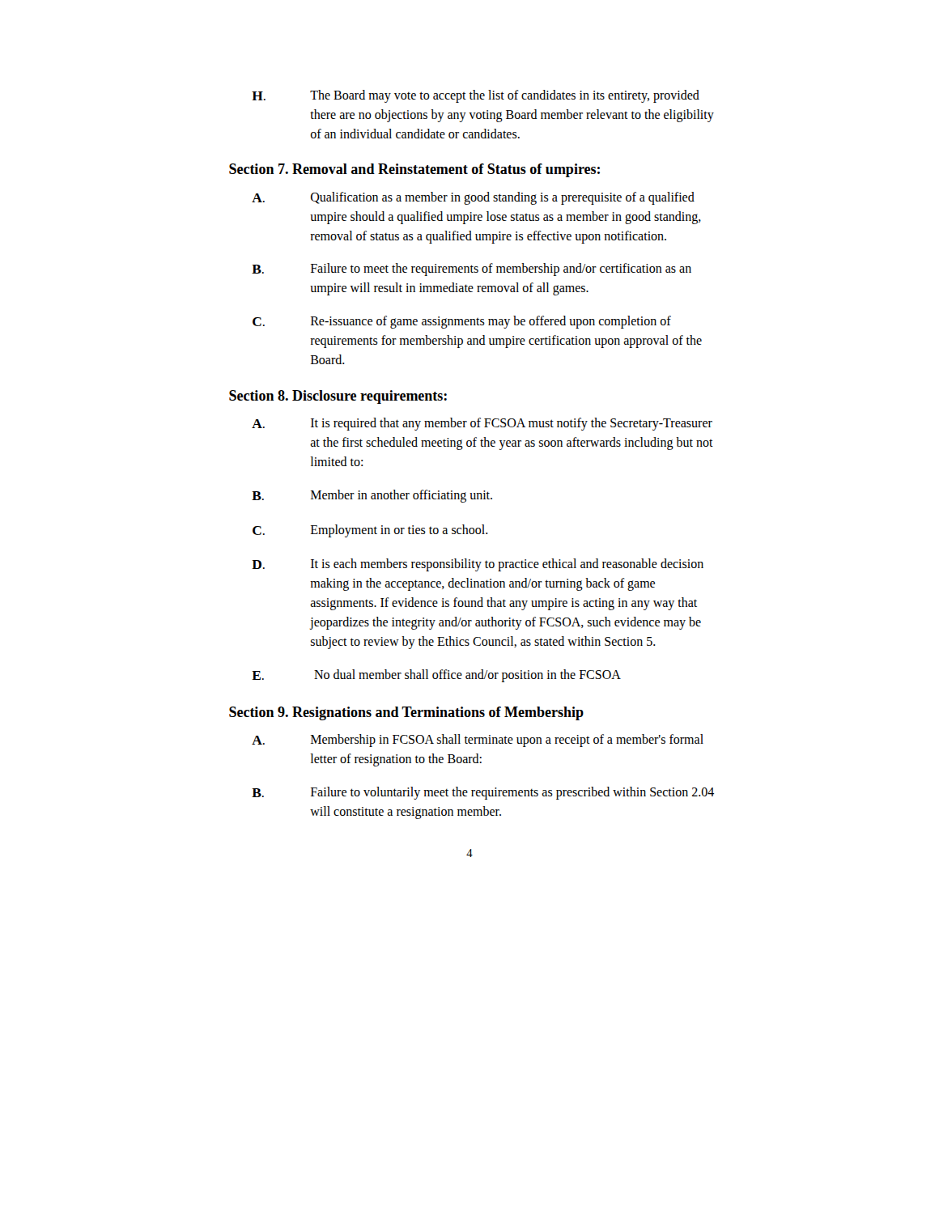H.
The Board may vote to accept the list of candidates in its entirety, provided there are no objections by any voting Board member relevant to the eligibility of an individual candidate or candidates.
Section 7. Removal and Reinstatement of Status of umpires:
A.
Qualification as a member in good standing is a prerequisite of a qualified umpire should a qualified umpire lose status as a member in good standing, removal of status as a qualified umpire is effective upon notification.
B.
Failure to meet the requirements of membership and/or certification as an umpire will result in immediate removal of all games.
C.
Re-issuance of game assignments may be offered upon completion of requirements for membership and umpire certification upon approval of the Board.
Section 8. Disclosure requirements:
A.
It is required that any member of FCSOA must notify the Secretary-Treasurer at the first scheduled meeting of the year as soon afterwards including but not limited to:
B.
Member in another officiating unit.
C.
Employment in or ties to a school.
D.
It is each members responsibility to practice ethical and reasonable decision making in the acceptance, declination and/or turning back of game assignments. If evidence is found that any umpire is acting in any way that jeopardizes the integrity and/or authority of FCSOA, such evidence may be subject to review by the Ethics Council, as stated within Section 5.
E.
No dual member shall office and/or position in the FCSOA
Section 9. Resignations and Terminations of Membership
A.
Membership in FCSOA shall terminate upon a receipt of a member's formal letter of resignation to the Board:
B.
Failure to voluntarily meet the requirements as prescribed within Section 2.04 will constitute a resignation member.
4